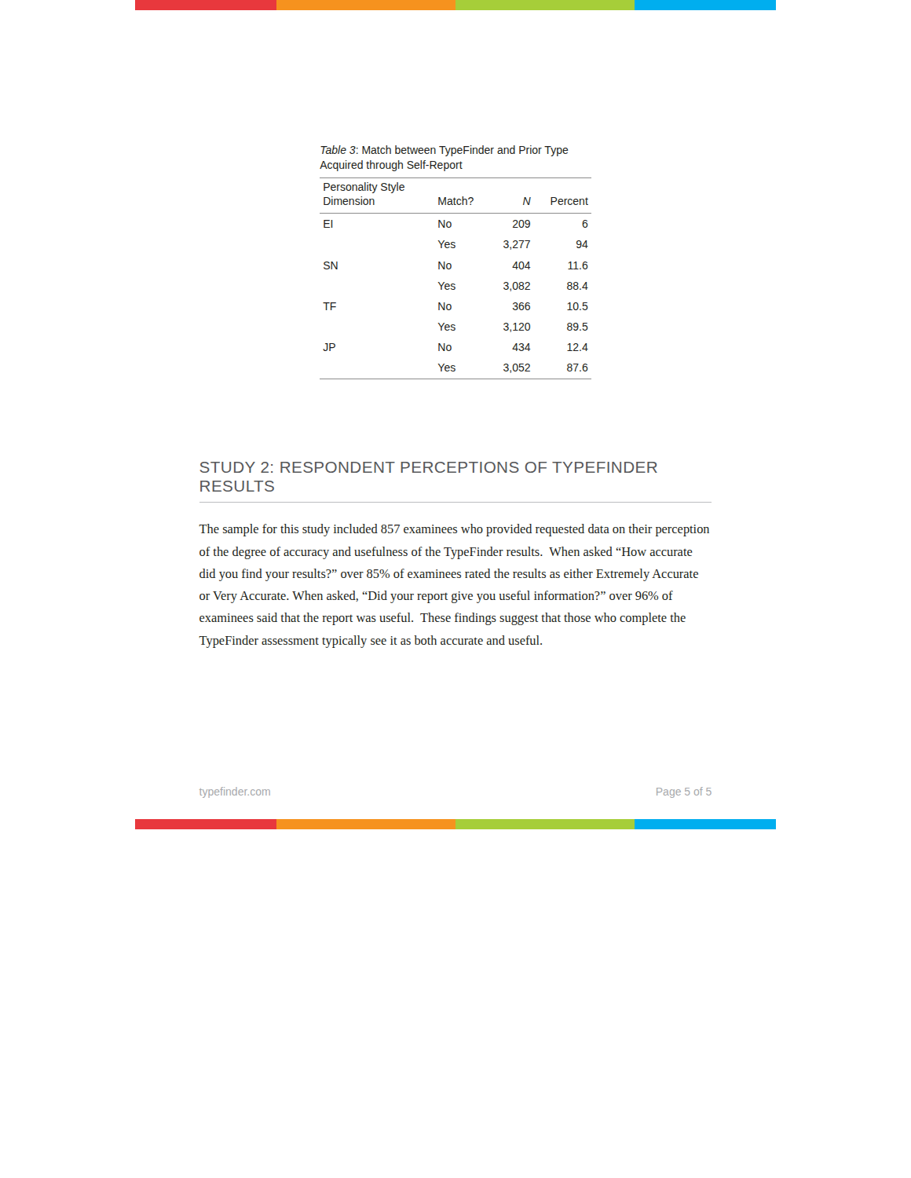Table 3 : Match between TypeFinder and Prior Type Acquired through Self-Report
| Personality Style Dimension | Match? | N | Percent |
| --- | --- | --- | --- |
| EI | No | 209 | 6 |
| | Yes | 3,277 | 94 |
| SN | No | 404 | 11.6 |
| | Yes | 3,082 | 88.4 |
| TF | No | 366 | 10.5 |
| | Yes | 3,120 | 89.5 |
| JP | No | 434 | 12.4 |
| | Yes | 3,052 | 87.6 |
Study 2: Respondent Perceptions of TypeFinder Results
The sample for this study included 857 examinees who provided requested data on their perception of the degree of accuracy and usefulness of the TypeFinder results. When asked “How accurate did you find your results?” over 85% of examinees rated the results as either Extremely Accurate or Very Accurate. When asked, “Did your report give you useful information?” over 96% of examinees said that the report was useful. These findings suggest that those who complete the TypeFinder assessment typically see it as both accurate and useful.
typefinder.com Page 5 of 5